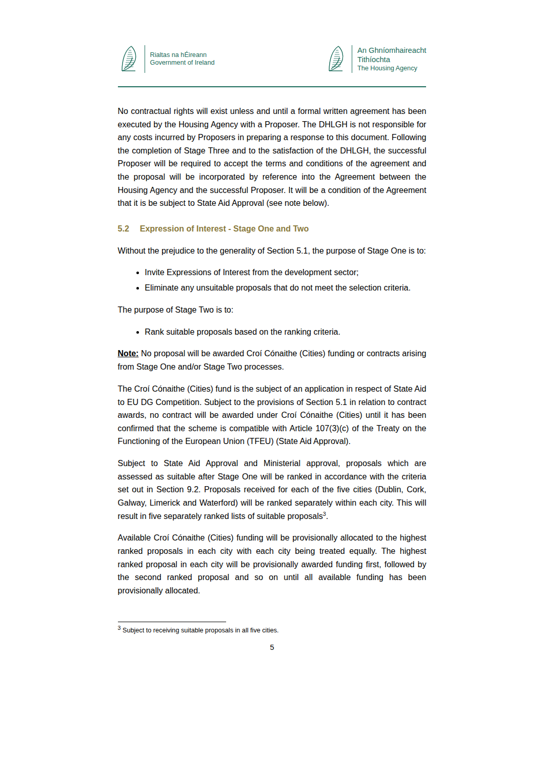Rialtas na hÉireann
Government of Ireland
An Ghníomhaireacht
Tithíochta
The Housing Agency
No contractual rights will exist unless and until a formal written agreement has been executed by the Housing Agency with a Proposer. The DHLGH is not responsible for any costs incurred by Proposers in preparing a response to this document. Following the completion of Stage Three and to the satisfaction of the DHLGH, the successful Proposer will be required to accept the terms and conditions of the agreement and the proposal will be incorporated by reference into the Agreement between the Housing Agency and the successful Proposer. It will be a condition of the Agreement that it is be subject to State Aid Approval (see note below).
5.2 Expression of Interest - Stage One and Two
Without the prejudice to the generality of Section 5.1, the purpose of Stage One is to:
Invite Expressions of Interest from the development sector;
Eliminate any unsuitable proposals that do not meet the selection criteria.
The purpose of Stage Two is to:
Rank suitable proposals based on the ranking criteria.
Note: No proposal will be awarded Croí Cónaithe (Cities) funding or contracts arising from Stage One and/or Stage Two processes.
The Croí Cónaithe (Cities) fund is the subject of an application in respect of State Aid to EU DG Competition. Subject to the provisions of Section 5.1 in relation to contract awards, no contract will be awarded under Croí Cónaithe (Cities) until it has been confirmed that the scheme is compatible with Article 107(3)(c) of the Treaty on the Functioning of the European Union (TFEU) (State Aid Approval).
Subject to State Aid Approval and Ministerial approval, proposals which are assessed as suitable after Stage One will be ranked in accordance with the criteria set out in Section 9.2. Proposals received for each of the five cities (Dublin, Cork, Galway, Limerick and Waterford) will be ranked separately within each city. This will result in five separately ranked lists of suitable proposals3.
Available Croí Cónaithe (Cities) funding will be provisionally allocated to the highest ranked proposals in each city with each city being treated equally. The highest ranked proposal in each city will be provisionally awarded funding first, followed by the second ranked proposal and so on until all available funding has been provisionally allocated.
3 Subject to receiving suitable proposals in all five cities.
5